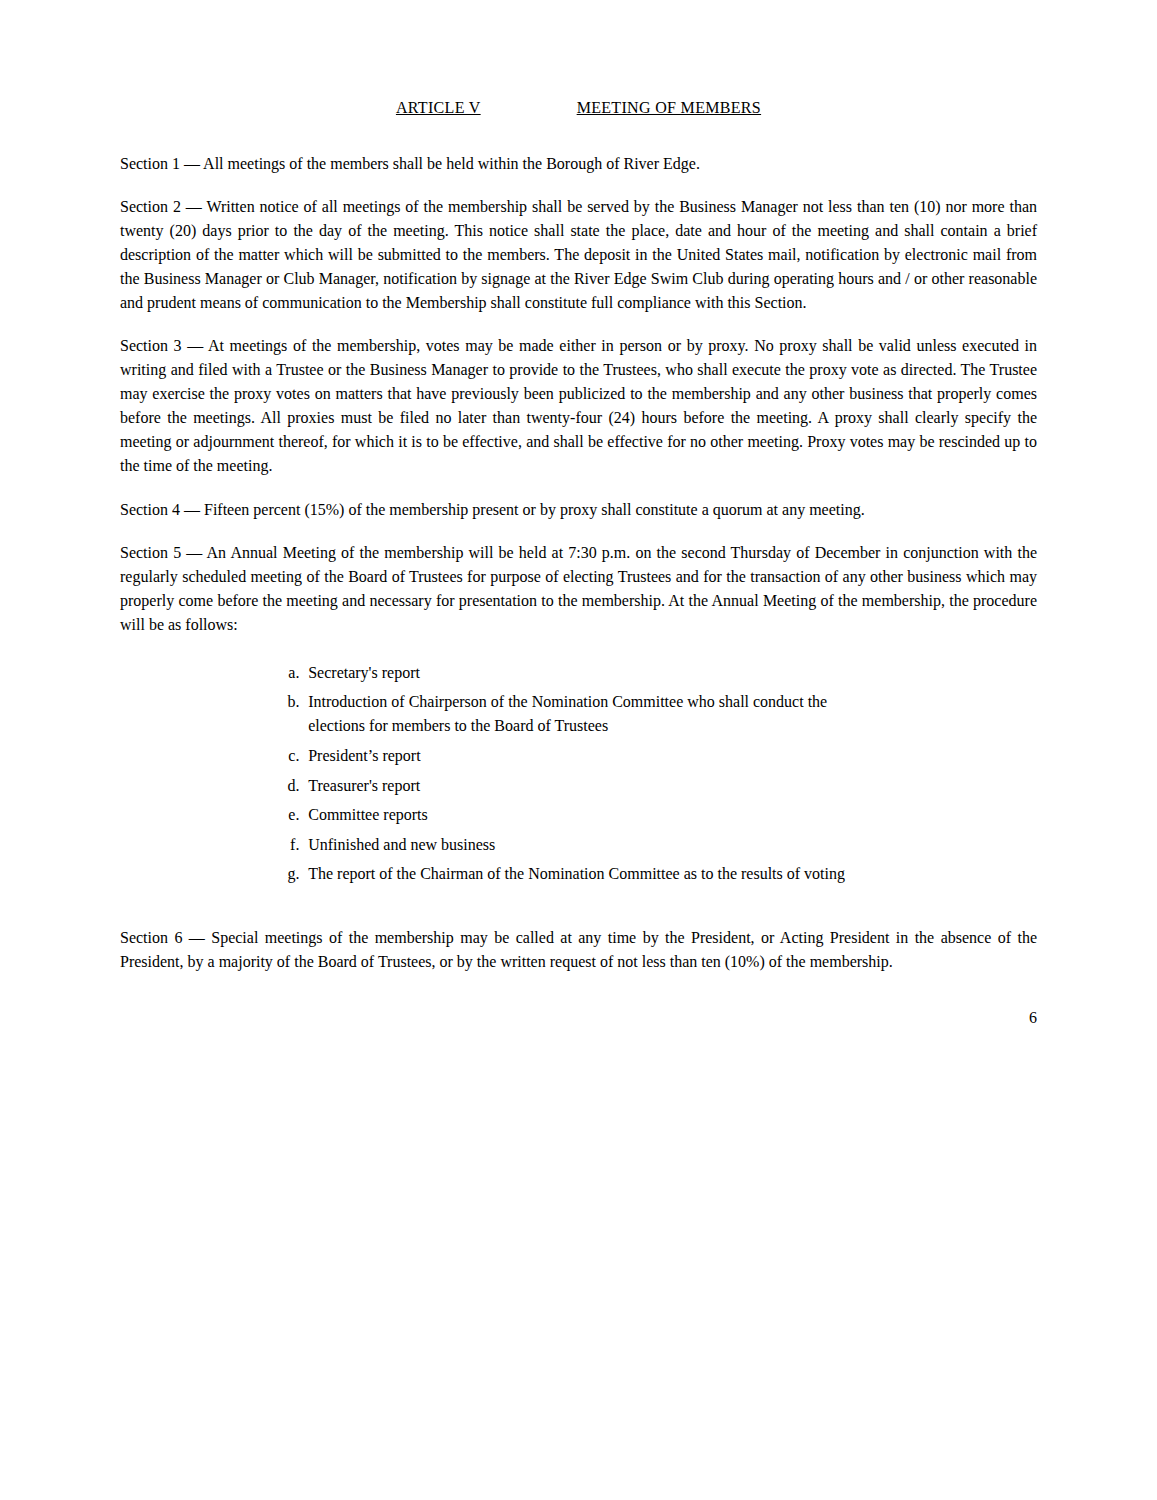ARTICLE V MEETING OF MEMBERS
Section 1 — All meetings of the members shall be held within the Borough of River Edge.
Section 2 — Written notice of all meetings of the membership shall be served by the Business Manager not less than ten (10) nor more than twenty (20) days prior to the day of the meeting. This notice shall state the place, date and hour of the meeting and shall contain a brief description of the matter which will be submitted to the members. The deposit in the United States mail, notification by electronic mail from the Business Manager or Club Manager, notification by signage at the River Edge Swim Club during operating hours and / or other reasonable and prudent means of communication to the Membership shall constitute full compliance with this Section.
Section 3 — At meetings of the membership, votes may be made either in person or by proxy. No proxy shall be valid unless executed in writing and filed with a Trustee or the Business Manager to provide to the Trustees, who shall execute the proxy vote as directed. The Trustee may exercise the proxy votes on matters that have previously been publicized to the membership and any other business that properly comes before the meetings. All proxies must be filed no later than twenty-four (24) hours before the meeting. A proxy shall clearly specify the meeting or adjournment thereof, for which it is to be effective, and shall be effective for no other meeting. Proxy votes may be rescinded up to the time of the meeting.
Section 4 — Fifteen percent (15%) of the membership present or by proxy shall constitute a quorum at any meeting.
Section 5 — An Annual Meeting of the membership will be held at 7:30 p.m. on the second Thursday of December in conjunction with the regularly scheduled meeting of the Board of Trustees for purpose of electing Trustees and for the transaction of any other business which may properly come before the meeting and necessary for presentation to the membership. At the Annual Meeting of the membership, the procedure will be as follows:
Secretary's report
Introduction of Chairperson of the Nomination Committee who shall conduct the elections for members to the Board of Trustees
President’s report
Treasurer's report
Committee reports
Unfinished and new business
The report of the Chairman of the Nomination Committee as to the results of voting
Section 6 — Special meetings of the membership may be called at any time by the President, or Acting President in the absence of the President, by a majority of the Board of Trustees, or by the written request of not less than ten (10%) of the membership.
6